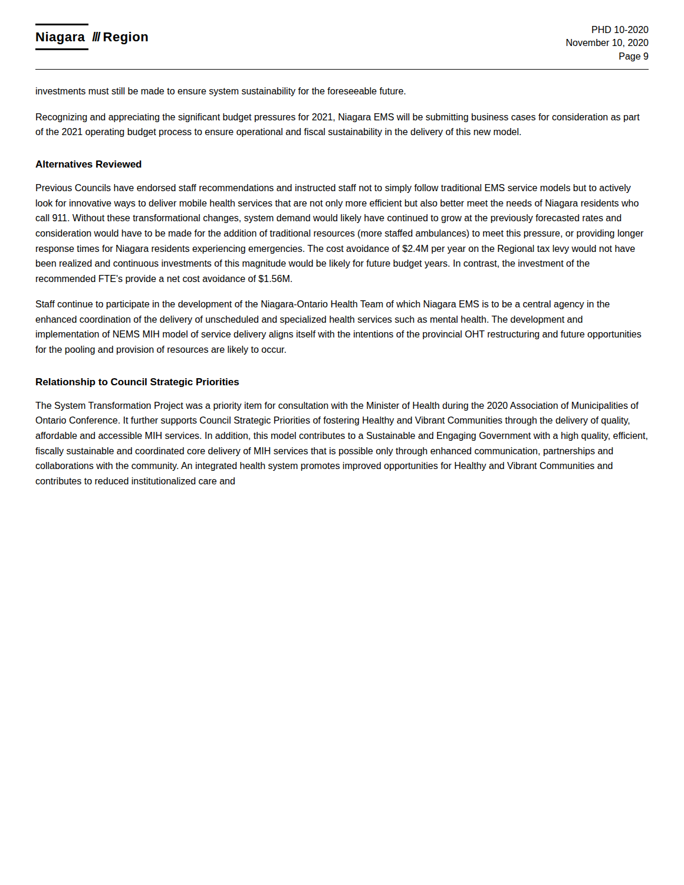Niagara///Region
PHD 10-2020
November 10, 2020
Page 9
investments must still be made to ensure system sustainability for the foreseeable future.
Recognizing and appreciating the significant budget pressures for 2021, Niagara EMS will be submitting business cases for consideration as part of the 2021 operating budget process to ensure operational and fiscal sustainability in the delivery of this new model.
Alternatives Reviewed
Previous Councils have endorsed staff recommendations and instructed staff not to simply follow traditional EMS service models but to actively look for innovative ways to deliver mobile health services that are not only more efficient but also better meet the needs of Niagara residents who call 911. Without these transformational changes, system demand would likely have continued to grow at the previously forecasted rates and consideration would have to be made for the addition of traditional resources (more staffed ambulances) to meet this pressure, or providing longer response times for Niagara residents experiencing emergencies. The cost avoidance of $2.4M per year on the Regional tax levy would not have been realized and continuous investments of this magnitude would be likely for future budget years. In contrast, the investment of the recommended FTE's provide a net cost avoidance of $1.56M.
Staff continue to participate in the development of the Niagara-Ontario Health Team of which Niagara EMS is to be a central agency in the enhanced coordination of the delivery of unscheduled and specialized health services such as mental health. The development and implementation of NEMS MIH model of service delivery aligns itself with the intentions of the provincial OHT restructuring and future opportunities for the pooling and provision of resources are likely to occur.
Relationship to Council Strategic Priorities
The System Transformation Project was a priority item for consultation with the Minister of Health during the 2020 Association of Municipalities of Ontario Conference. It further supports Council Strategic Priorities of fostering Healthy and Vibrant Communities through the delivery of quality, affordable and accessible MIH services. In addition, this model contributes to a Sustainable and Engaging Government with a high quality, efficient, fiscally sustainable and coordinated core delivery of MIH services that is possible only through enhanced communication, partnerships and collaborations with the community. An integrated health system promotes improved opportunities for Healthy and Vibrant Communities and contributes to reduced institutionalized care and